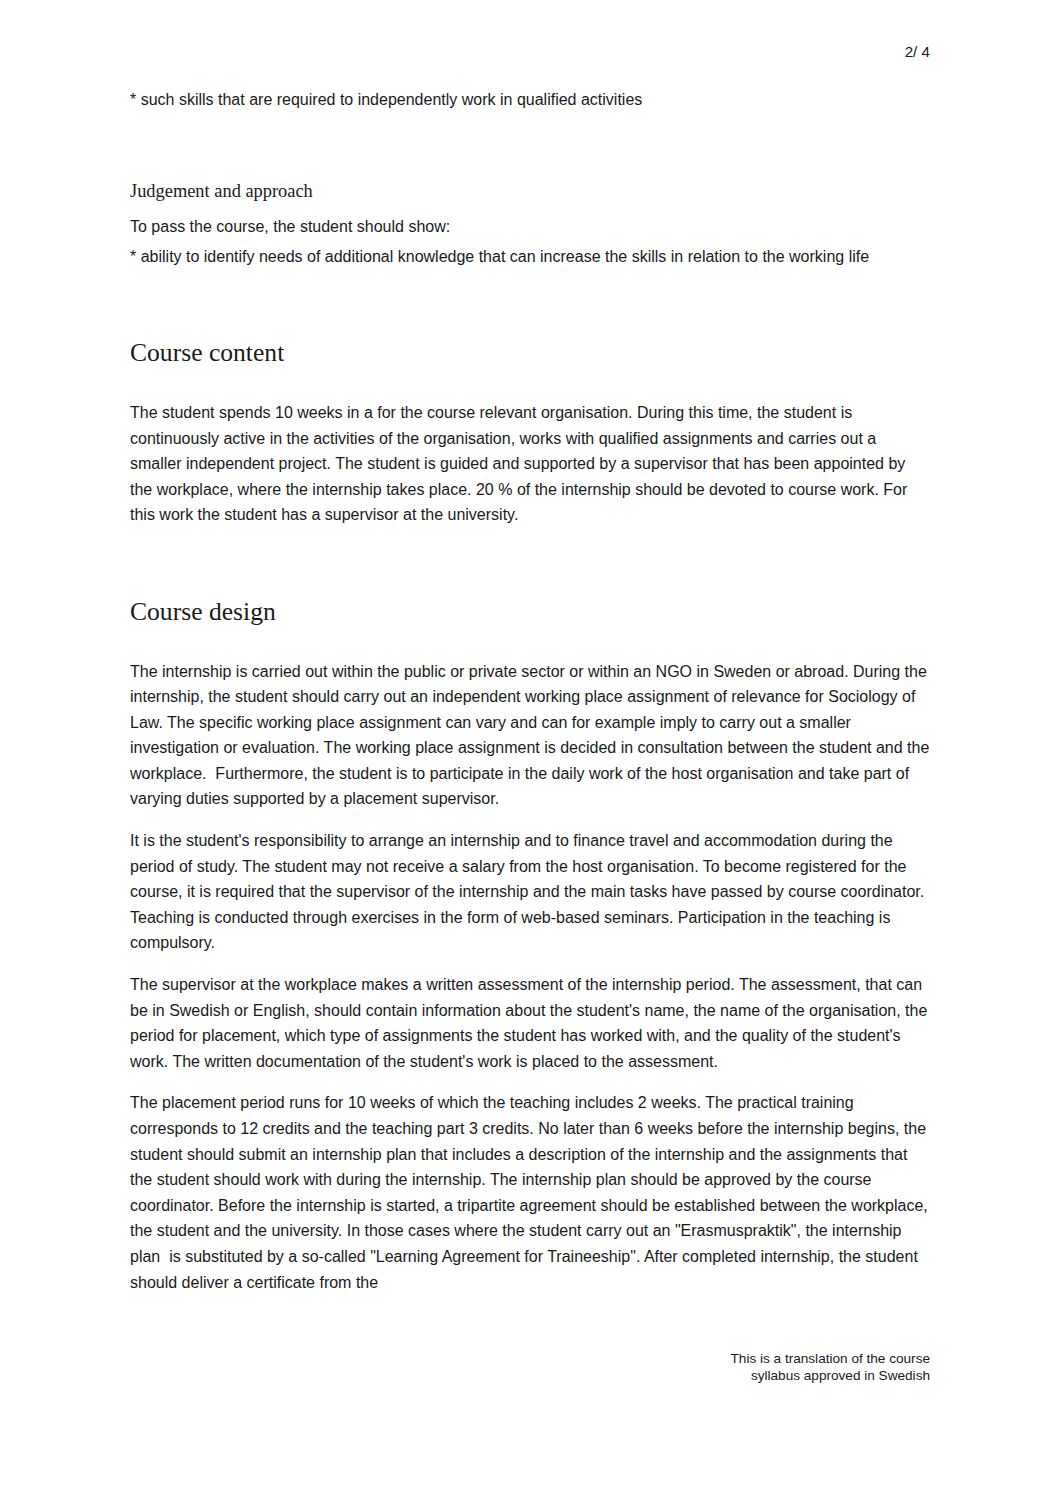2/ 4
* such skills that are required to independently work in qualified activities
Judgement and approach
To pass the course, the student should show:
* ability to identify needs of additional knowledge that can increase the skills in relation to the working life
Course content
The student spends 10 weeks in a for the course relevant organisation. During this time, the student is continuously active in the activities of the organisation, works with qualified assignments and carries out a smaller independent project. The student is guided and supported by a supervisor that has been appointed by the workplace, where the internship takes place. 20 % of the internship should be devoted to course work. For this work the student has a supervisor at the university.
Course design
The internship is carried out within the public or private sector or within an NGO in Sweden or abroad. During the internship, the student should carry out an independent working place assignment of relevance for Sociology of Law. The specific working place assignment can vary and can for example imply to carry out a smaller investigation or evaluation. The working place assignment is decided in consultation between the student and the workplace. Furthermore, the student is to participate in the daily work of the host organisation and take part of varying duties supported by a placement supervisor.
It is the student's responsibility to arrange an internship and to finance travel and accommodation during the period of study. The student may not receive a salary from the host organisation. To become registered for the course, it is required that the supervisor of the internship and the main tasks have passed by course coordinator. Teaching is conducted through exercises in the form of web-based seminars. Participation in the teaching is compulsory.
The supervisor at the workplace makes a written assessment of the internship period. The assessment, that can be in Swedish or English, should contain information about the student's name, the name of the organisation, the period for placement, which type of assignments the student has worked with, and the quality of the student's work. The written documentation of the student's work is placed to the assessment.
The placement period runs for 10 weeks of which the teaching includes 2 weeks. The practical training corresponds to 12 credits and the teaching part 3 credits. No later than 6 weeks before the internship begins, the student should submit an internship plan that includes a description of the internship and the assignments that the student should work with during the internship. The internship plan should be approved by the course coordinator. Before the internship is started, a tripartite agreement should be established between the workplace, the student and the university. In those cases where the student carry out an "Erasmuspraktik", the internship plan is substituted by a so-called "Learning Agreement for Traineeship". After completed internship, the student should deliver a certificate from the
This is a translation of the course
syllabus approved in Swedish